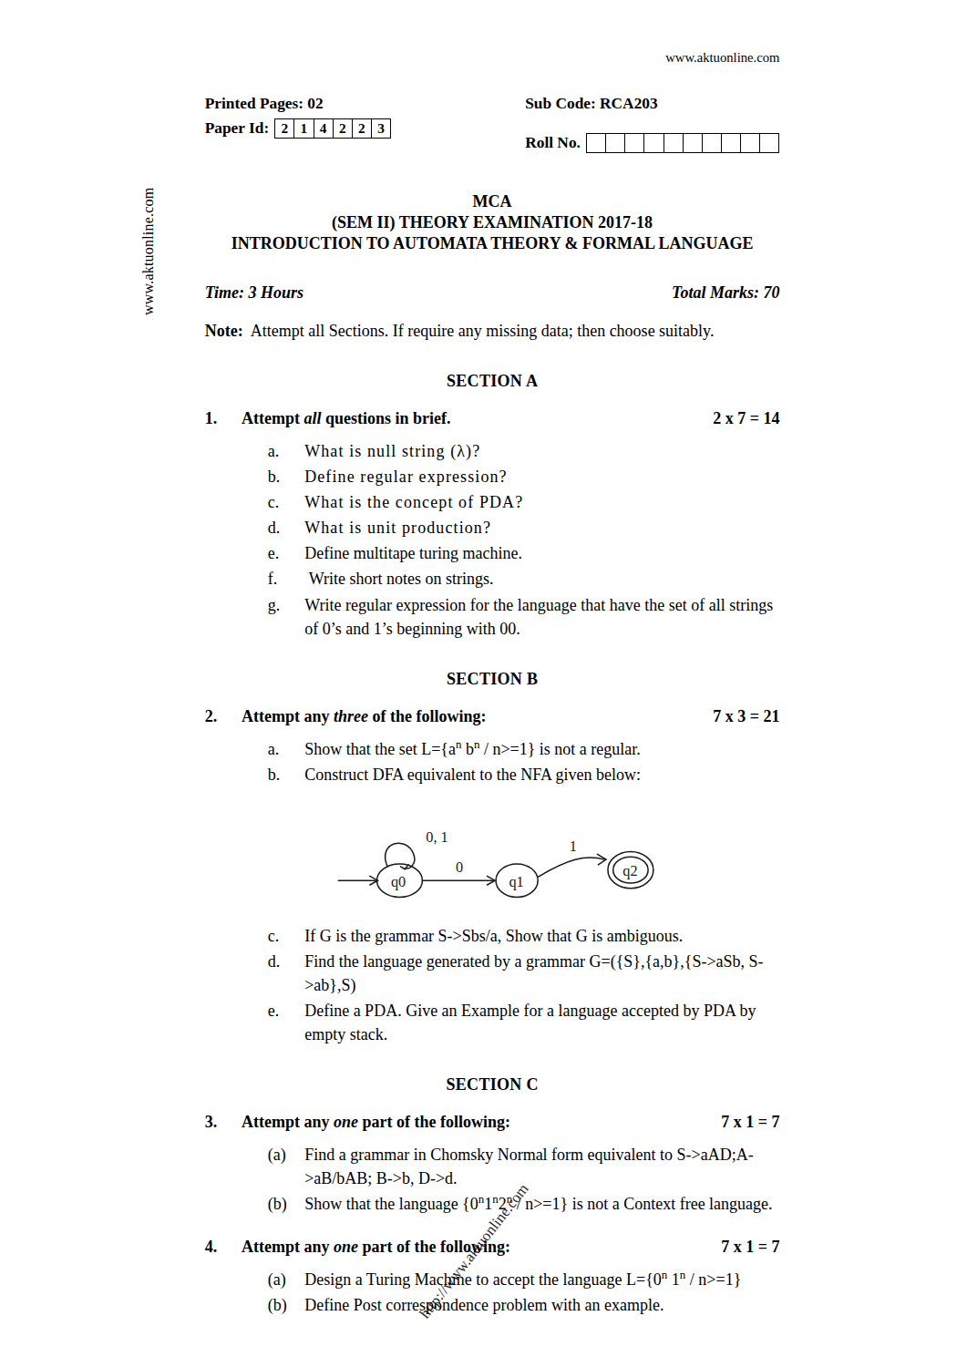www.aktuonline.com
www.aktuonline.com
Printed Pages: 02
Paper Id: 214223
Sub Code: RCA203
Roll No.
MCA
(SEM II) THEORY EXAMINATION 2017-18
INTRODUCTION TO AUTOMATA THEORY & FORMAL LANGUAGE
Time: 3 Hours
Total Marks: 70
Note: Attempt all Sections. If require any missing data; then choose suitably.
SECTION A
1.
Attempt all questions in brief.
2 x 7 = 14
a. What is null string (λ)?
b. Define regular expression?
c. What is the concept of PDA?
d. What is unit production?
e. Define multitape turing machine.
f. Write short notes on strings.
g. Write regular expression for the language that have the set of all strings of 0’s and 1’s beginning with 00.
SECTION B
2.
Attempt any three of the following:
7 x 3 = 21
a. Show that the set L={an bn / n>=1} is not a regular.
b. Construct DFA equivalent to the NFA given below:
q0 q1 q2 0, 1 0 1
c. If G is the grammar S->Sbs/a, Show that G is ambiguous.
d. Find the language generated by a grammar G=({S},{a,b},{S->aSb, S->ab},S)
e. Define a PDA. Give an Example for a language accepted by PDA by empty stack.
SECTION C
3.
Attempt any one part of the following:
7 x 1 = 7
(a) Find a grammar in Chomsky Normal form equivalent to S->aAD;A->aB/bAB; B->b, D->d.
(b) Show that the language {0n1n2n / n>=1} is not a Context free language.
4.
Attempt any one part of the following:
7 x 1 = 7
(a) Design a Turing Machine to accept the language L={0n 1n / n>=1}
(b) Define Post correspondence problem with an example.
http://www.aktuonline.com